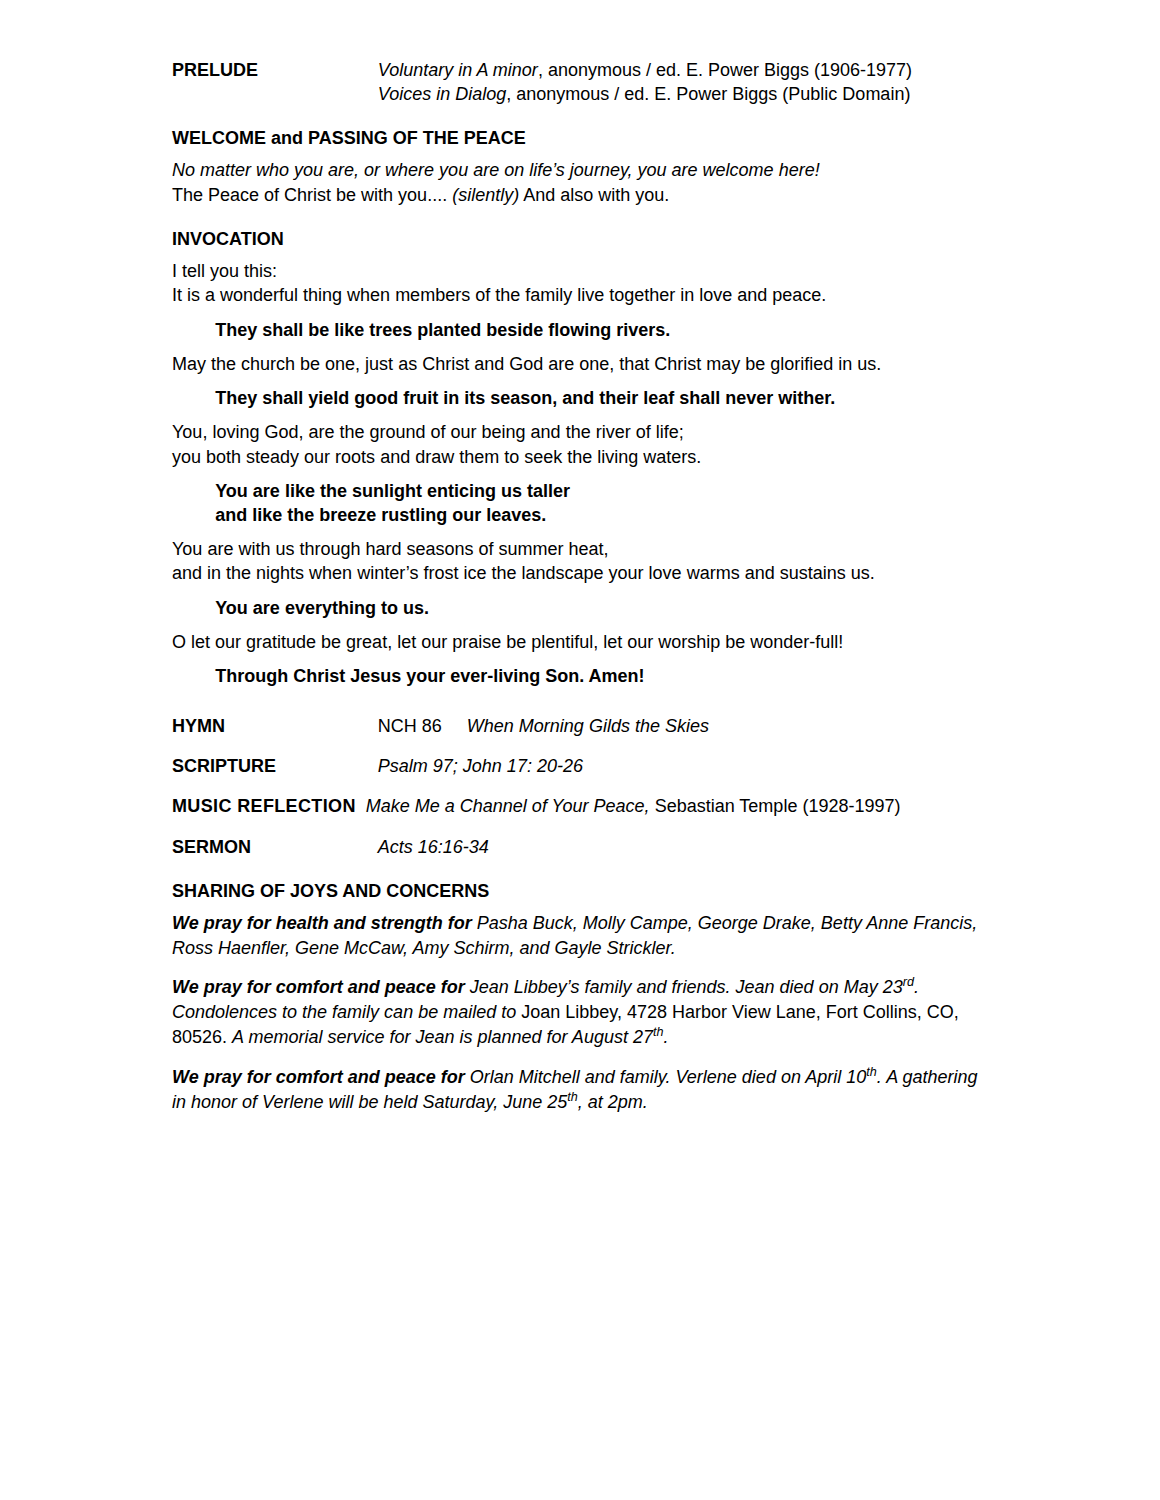PRELUDE
Voluntary in A minor, anonymous / ed. E. Power Biggs (1906-1977)
Voices in Dialog, anonymous / ed. E. Power Biggs (Public Domain)
WELCOME and PASSING OF THE PEACE
No matter who you are, or where you are on life’s journey, you are welcome here!
The Peace of Christ be with you.... (silently) And also with you.
INVOCATION
I tell you this:
It is a wonderful thing when members of the family live together in love and peace.
They shall be like trees planted beside flowing rivers.
May the church be one, just as Christ and God are one, that Christ may be glorified in us.
They shall yield good fruit in its season, and their leaf shall never wither.
You, loving God, are the ground of our being and the river of life;
you both steady our roots and draw them to seek the living waters.
You are like the sunlight enticing us taller
and like the breeze rustling our leaves.
You are with us through hard seasons of summer heat,
and in the nights when winter’s frost ice the landscape your love warms and sustains us.
You are everything to us.
O let our gratitude be great, let our praise be plentiful, let our worship be wonder-full!
Through Christ Jesus your ever-living Son. Amen!
HYMN
NCH 86 When Morning Gilds the Skies
SCRIPTURE
Psalm 97; John 17: 20-26
MUSIC REFLECTION Make Me a Channel of Your Peace, Sebastian Temple (1928-1997)
SERMON
Acts 16:16-34
SHARING OF JOYS AND CONCERNS
We pray for health and strength for Pasha Buck, Molly Campe, George Drake, Betty Anne Francis, Ross Haenfler, Gene McCaw, Amy Schirm, and Gayle Strickler.
We pray for comfort and peace for Jean Libbey’s family and friends. Jean died on May 23rd. Condolences to the family can be mailed to Joan Libbey, 4728 Harbor View Lane, Fort Collins, CO, 80526. A memorial service for Jean is planned for August 27th.
We pray for comfort and peace for Orlan Mitchell and family. Verlene died on April 10th. A gathering in honor of Verlene will be held Saturday, June 25th, at 2pm.